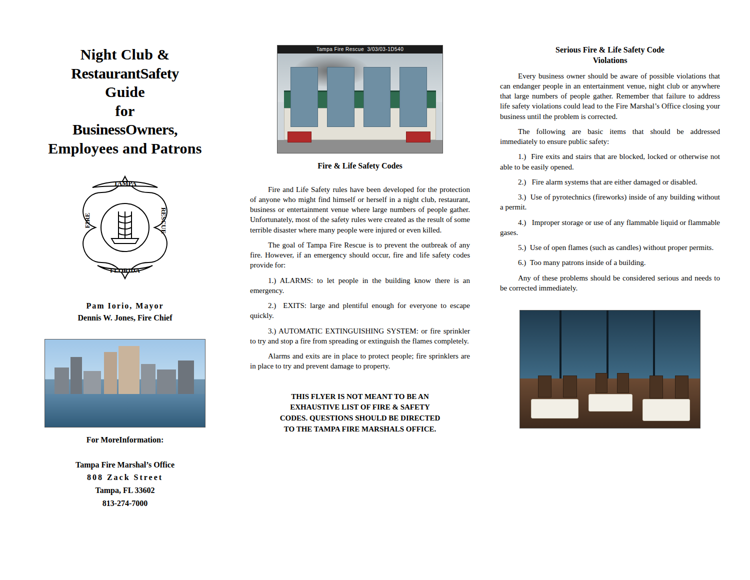Night Club &
RestaurantSafety
Guide
for
BusinessOwners,
Employees and Patrons
TAMPA FIRE RESCUE FLORIDA
Pam Iorio, Mayor
Dennis W. Jones, Fire Chief
For MoreInformation:
Tampa Fire Marshal’s Office
808 Zack Street
Tampa, FL 33602
813-274-7000
Tampa Fire Rescue 3/03/03-1D540
Fire & Life Safety Codes
Fire and Life Safety rules have been developed for the protection of anyone who might find himself or herself in a night club, restaurant, business or entertainment venue where large numbers of people gather. Unfortunately, most of the safety rules were created as the result of some terrible disaster where many people were injured or even killed.
The goal of Tampa Fire Rescue is to prevent the outbreak of any fire. However, if an emergency should occur, fire and life safety codes provide for:
1.) ALARMS: to let people in the building know there is an emergency.
2.) EXITS: large and plentiful enough for everyone to escape quickly.
3.) AUTOMATIC EXTINGUISHING SYSTEM: or fire sprinkler to try and stop a fire from spreading or extinguish the flames completely.
Alarms and exits are in place to protect people; fire sprinklers are in place to try and prevent damage to property.
THIS FLYER IS NOT MEANT TO BE AN
EXHAUSTIVE LIST OF FIRE & SAFETY
CODES. QUESTIONS SHOULD BE DIRECTED
TO THE TAMPA FIRE MARSHALS OFFICE.
Serious Fire & Life Safety Code
Violations
Every business owner should be aware of possible violations that can endanger people in an entertainment venue, night club or anywhere that large numbers of people gather. Remember that failure to address life safety violations could lead to the Fire Marshal’s Office closing your business until the problem is corrected.
The following are basic items that should be addressed immediately to ensure public safety:
1.) Fire exits and stairs that are blocked, locked or otherwise not able to be easily opened.
2.) Fire alarm systems that are either damaged or disabled.
3.) Use of pyrotechnics (fireworks) inside of any building without a permit.
4.) Improper storage or use of any flammable liquid or flammable gases.
5.) Use of open flames (such as candles) without proper permits.
6.) Too many patrons inside of a building.
Any of these problems should be considered serious and needs to be corrected immediately.